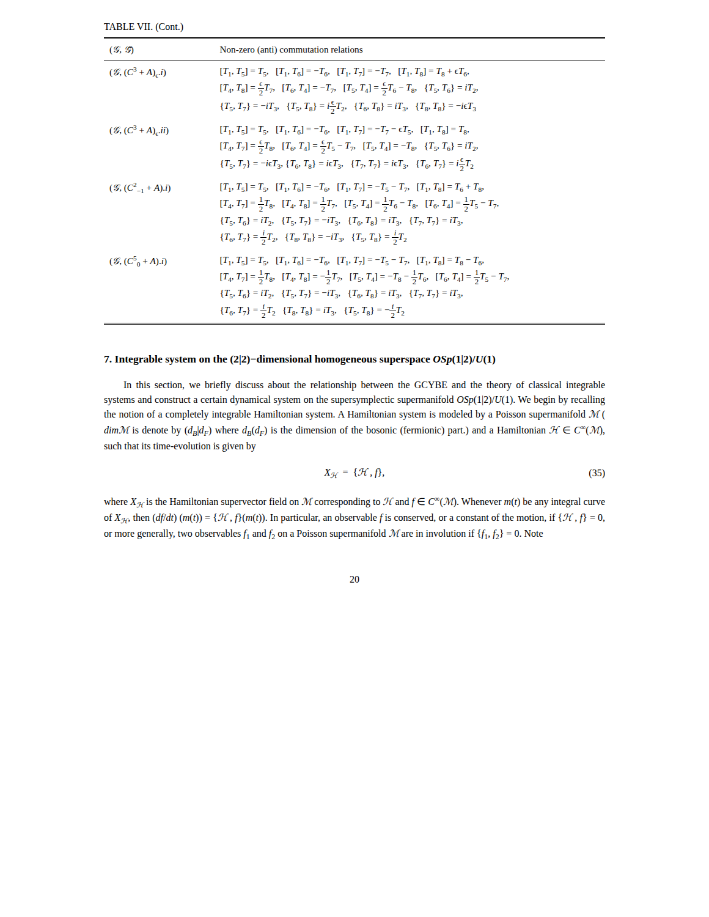TABLE VII. (Cont.)
| ( 𝒢 , 𝒢̃ ) | Non-zero (anti) commutation relations |
| --- | --- |
| ( 𝒢 , ( C 3 + A ) ϵ . i ) | [ T 1 , T 5 ] = T 5 , [ T 1 , T 6 ] = − T 6 , [ T 1 , T 7 ] = − T 7 , [ T 1 , T 8 ] = T 8 + ϵ T 6 , [ T 4 , T 8 ] = ϵ 2 T 7 , [ T 6 , T 4 ] = − T 7 , [ T 5 , T 4 ] = ϵ 2 T 6 − T 8 , { T 5 , T 6 } = iT 2 , { T 5 , T 7 } = − iT 3 , { T 5 , T 8 } = i ϵ 2 T 2 , { T 6 , T 8 } = iT 3 , { T 8 , T 8 } = − i ϵ T 3 |
| ( 𝒢 , ( C 3 + A ) ϵ . ii ) | [ T 1 , T 5 ] = T 5 , [ T 1 , T 6 ] = − T 6 , [ T 1 , T 7 ] = − T 7 − ϵ T 5 , [ T 1 , T 8 ] = T 8 , [ T 4 , T 7 ] = ϵ 2 T 8 , [ T 6 , T 4 ] = ϵ 2 T 5 − T 7 , [ T 5 , T 4 ] = − T 8 , { T 5 , T 6 } = iT 2 , { T 5 , T 7 } = − i ϵ T 3 , { T 6 , T 8 } = i ϵ T 3 , { T 7 , T 7 } = i ϵ T 3 , { T 6 , T 7 } = i ϵ 2 T 2 |
| ( 𝒢 , ( C 2 −1 + A ). i ) | [ T 1 , T 5 ] = T 5 , [ T 1 , T 6 ] = − T 6 , [ T 1 , T 7 ] = − T 5 − T 7 , [ T 1 , T 8 ] = T 6 + T 8 , [ T 4 , T 7 ] = 1 2 T 8 , [ T 4 , T 8 ] = 1 2 T 7 , [ T 5 , T 4 ] = 1 2 T 6 − T 8 , [ T 6 , T 4 ] = 1 2 T 5 − T 7 , { T 5 , T 6 } = iT 2 , { T 5 , T 7 } = − iT 3 , { T 6 , T 8 } = iT 3 , { T 7 , T 7 } = iT 3 , { T 6 , T 7 } = i 2 T 2 , { T 8 , T 8 } = − iT 3 , { T 5 , T 8 } = i 2 T 2 |
| ( 𝒢 , ( C 5 0 + A ). i ) | [ T 1 , T 5 ] = T 5 , [ T 1 , T 6 ] = − T 6 , [ T 1 , T 7 ] = − T 5 − T 7 , [ T 1 , T 8 ] = T 8 − T 6 , [ T 4 , T 7 ] = 1 2 T 8 , [ T 4 , T 8 ] = − 1 2 T 7 , [ T 5 , T 4 ] = − T 8 − 1 2 T 6 , [ T 6 , T 4 ] = 1 2 T 5 − T 7 , { T 5 , T 6 } = iT 2 , { T 5 , T 7 } = − iT 3 , { T 6 , T 8 } = iT 3 , { T 7 , T 7 } = iT 3 , { T 6 , T 7 } = i 2 T 2 { T 8 , T 8 } = iT 3 , { T 5 , T 8 } = − i 2 T 2 |
7. Integrable system on the (2|2)−dimensional homogeneous superspace OSp(1|2)/U(1)
In this section, we briefly discuss about the relationship between the GCYBE and the theory of classical integrable systems and construct a certain dynamical system on the supersymplectic supermanifold OSp(1|2)/U(1). We begin by recalling the notion of a completely integrable Hamiltonian system. A Hamiltonian system is modeled by a Poisson supermanifold ℳ ( dimℳ is denote by (dB|dF) where dB(dF) is the dimension of the bosonic (fermionic) part.) and a Hamiltonian ℋ ∈ C∞(ℳ), such that its time-evolution is given by
Xℋ = {ℋ , f}, (35)
where Xℋ is the Hamiltonian supervector field on ℳ corresponding to ℋ and f ∈ C∞(ℳ). Whenever m(t) be any integral curve of Xℋ, then (df/dt) (m(t)) = {ℋ , f}(m(t)). In particular, an observable f is conserved, or a constant of the motion, if {ℋ , f} = 0, or more generally, two observables f1 and f2 on a Poisson supermanifold ℳ are in involution if {f1, f2} = 0. Note
20